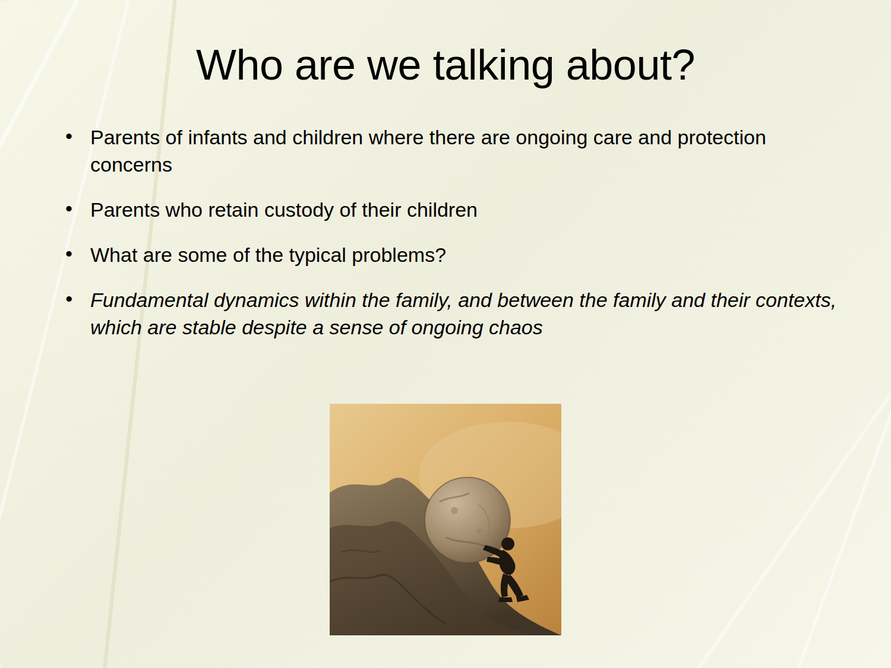Who are we talking about?
Parents of infants and children where there are ongoing care and protection concerns
Parents who retain custody of their children
What are some of the typical problems?
Fundamental dynamics within the family, and between the family and their contexts, which are stable despite a sense of ongoing chaos